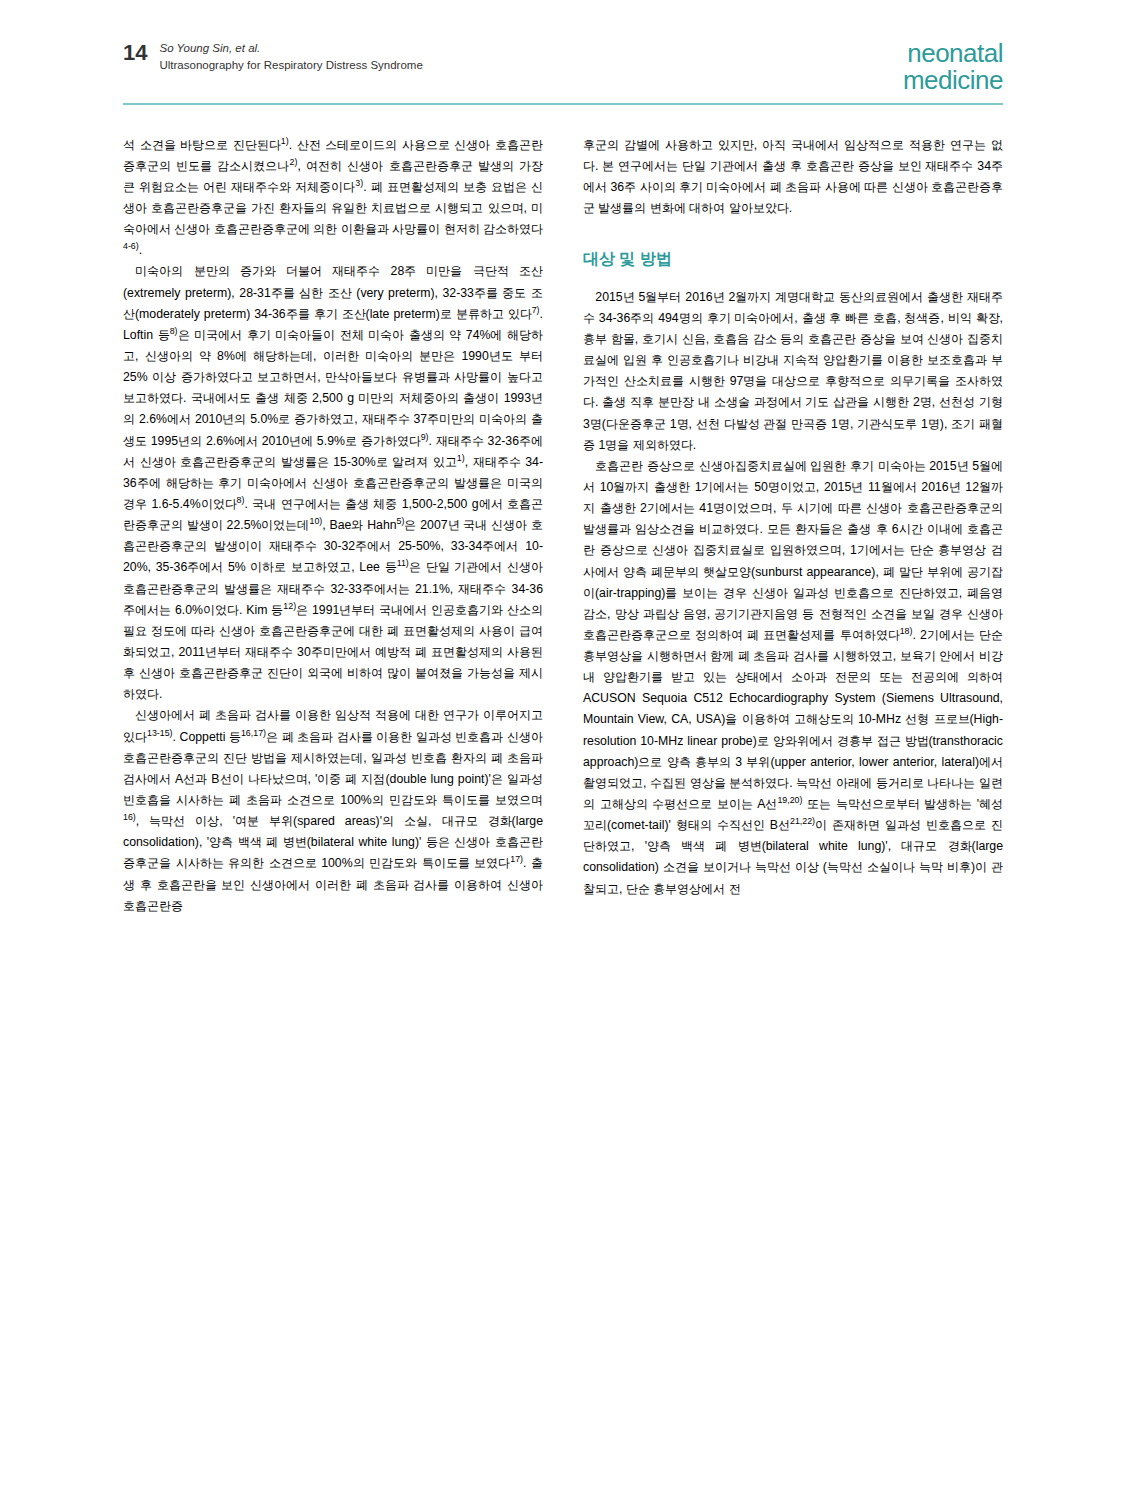14
So Young Sin, et al.
Ultrasonography for Respiratory Distress Syndrome
neonatal
medicine
석 소견을 바탕으로 진단된다1). 산전 스테로이드의 사용으로 신생아 호흡곤란증후군의 빈도를 감소시켰으나2), 여전히 신생아 호흡곤란증후군 발생의 가장 큰 위험요소는 어린 재태주수와 저체중이다3). 폐 표면활성제의 보충 요법은 신생아 호흡곤란증후군을 가진 환자들의 유일한 치료법으로 시행되고 있으며, 미숙아에서 신생아 호흡곤란증후군에 의한 이환율과 사망률이 현저히 감소하였다4-6).
미숙아의 분만의 증가와 더불어 재태주수 28주 미만을 극단적 조산(extremely preterm), 28-31주를 심한 조산 (very preterm), 32-33주를 중도 조산(moderately preterm) 34-36주를 후기 조산(late preterm)로 분류하고 있다7). Loftin 등8)은 미국에서 후기 미숙아들이 전체 미숙아 출생의 약 74%에 해당하고, 신생아의 약 8%에 해당하는데, 이러한 미숙아의 분만은 1990년도 부터 25% 이상 증가하였다고 보고하면서, 만삭아들보다 유병률과 사망률이 높다고 보고하였다. 국내에서도 출생 체중 2,500 g 미만의 저체중아의 출생이 1993년의 2.6%에서 2010년의 5.0%로 증가하였고, 재태주수 37주미만의 미숙아의 출생도 1995년의 2.6%에서 2010년에 5.9%로 증가하였다9). 재태주수 32-36주에서 신생아 호흡곤란증후군의 발생률은 15-30%로 알려져 있고1), 재태주수 34-36주에 해당하는 후기 미숙아에서 신생아 호흡곤란증후군의 발생률은 미국의 경우 1.6-5.4%이었다8). 국내 연구에서는 출생 체중 1,500-2,500 g에서 호흡곤란증후군의 발생이 22.5%이었는데10), Bae와 Hahn5)은 2007년 국내 신생아 호흡곤란증후군의 발생이이 재태주수 30-32주에서 25-50%, 33-34주에서 10-20%, 35-36주에서 5% 이하로 보고하였고, Lee 등11)은 단일 기관에서 신생아 호흡곤란증후군의 발생률은 재태주수 32-33주에서는 21.1%, 재태주수 34-36주에서는 6.0%이었다. Kim 등12)은 1991년부터 국내에서 인공호흡기와 산소의 필요 정도에 따라 신생아 호흡곤란증후군에 대한 폐 표면활성제의 사용이 급여화되었고, 2011년부터 재태주수 30주미만에서 예방적 폐 표면활성제의 사용된 후 신생아 호흡곤란증후군 진단이 외국에 비하여 많이 붙여졌을 가능성을 제시하였다.
신생아에서 폐 초음파 검사를 이용한 임상적 적용에 대한 연구가 이루어지고 있다13-15). Coppetti 등16,17)은 폐 초음파 검사를 이용한 일과성 빈호흡과 신생아 호흡곤란증후군의 진단 방법을 제시하였는데, 일과성 빈호흡 환자의 폐 초음파 검사에서 A선과 B선이 나타났으며, '이중 폐 지점(double lung point)'은 일과성 빈호흡을 시사하는 폐 초음파 소견으로 100%의 민감도와 특이도를 보였으며16), 늑막선 이상, '여분 부위(spared areas)'의 소실, 대규모 경화(large consolidation), '양측 백색 폐 병변(bilateral white lung)' 등은 신생아 호흡곤란증후군을 시사하는 유의한 소견으로 100%의 민감도와 특이도를 보였다17). 출생 후 호흡곤란을 보인 신생아에서 이러한 폐 초음파 검사를 이용하여 신생아 호흡곤란증
후군의 감별에 사용하고 있지만, 아직 국내에서 임상적으로 적용한 연구는 없다. 본 연구에서는 단일 기관에서 출생 후 호흡곤란 증상을 보인 재태주수 34주에서 36주 사이의 후기 미숙아에서 폐 초음파 사용에 따른 신생아 호흡곤란증후군 발생률의 변화에 대하여 알아보았다.
대상 및 방법
2015년 5월부터 2016년 2월까지 계명대학교 동산의료원에서 출생한 재태주수 34-36주의 494명의 후기 미숙아에서, 출생 후 빠른 호흡, 청색증, 비익 확장, 흉부 함몰, 호기시 신음, 호흡음 감소 등의 호흡곤란 증상을 보여 신생아 집중치료실에 입원 후 인공호흡기나 비강내 지속적 양압환기를 이용한 보조호흡과 부가적인 산소치료를 시행한 97명을 대상으로 후향적으로 의무기록을 조사하였다. 출생 직후 분만장 내 소생술 과정에서 기도 삽관을 시행한 2명, 선천성 기형 3명(다운증후군 1명, 선천 다발성 관절 만곡증 1명, 기관식도루 1명), 조기 패혈증 1명을 제외하였다.
호흡곤란 증상으로 신생아집중치료실에 입원한 후기 미숙아는 2015년 5월에서 10월까지 출생한 1기에서는 50명이었고, 2015년 11월에서 2016년 12월까지 출생한 2기에서는 41명이었으며, 두 시기에 따른 신생아 호흡곤란증후군의 발생률과 임상소견을 비교하였다. 모든 환자들은 출생 후 6시간 이내에 호흡곤란 증상으로 신생아 집중치료실로 입원하였으며, 1기에서는 단순 흉부영상 검사에서 양측 폐문부의 햇살모양(sunburst appearance), 폐 말단 부위에 공기잡이(air-trapping)를 보이는 경우 신생아 일과성 빈호흡으로 진단하였고, 폐음영 감소, 망상 과립상 음영, 공기기관지음영 등 전형적인 소견을 보일 경우 신생아 호흡곤란증후군으로 정의하여 폐 표면활성제를 투여하였다18). 2기에서는 단순 흉부영상을 시행하면서 함께 폐 초음파 검사를 시행하였고, 보육기 안에서 비강내 양압환기를 받고 있는 상태에서 소아과 전문의 또는 전공의에 의하여 ACUSON Sequoia C512 Echocardiography System (Siemens Ultrasound, Mountain View, CA, USA)을 이용하여 고해상도의 10-MHz 선형 프로브(High-resolution 10-MHz linear probe)로 앙와위에서 경흉부 접근 방법(transthoracic approach)으로 양측 흉부의 3 부위(upper anterior, lower anterior, lateral)에서 촬영되었고, 수집된 영상을 분석하였다. 늑막선 아래에 등거리로 나타나는 일련의 고해상의 수평선으로 보이는 A선19,20) 또는 늑막선으로부터 발생하는 '혜성 꼬리(comet-tail)' 형태의 수직선인 B선21,22)이 존재하면 일과성 빈호흡으로 진단하였고, '양측 백색 폐 병변(bilateral white lung)', 대규모 경화(large consolidation) 소견을 보이거나 늑막선 이상 (늑막선 소실이나 늑막 비후)이 관찰되고, 단순 흉부영상에서 전